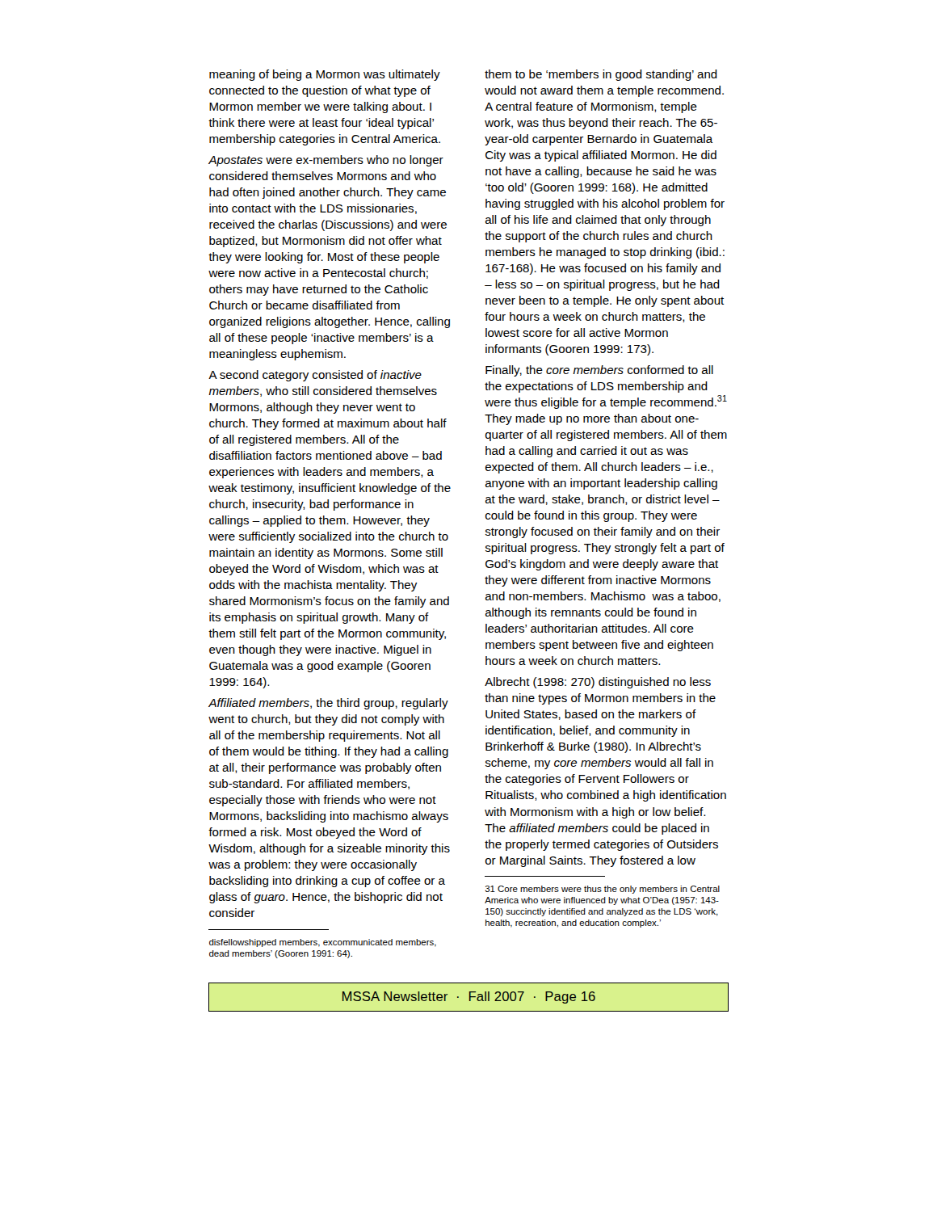meaning of being a Mormon was ultimately connected to the question of what type of Mormon member we were talking about. I think there were at least four ‘ideal typical’ membership categories in Central America.
Apostates were ex-members who no longer considered themselves Mormons and who had often joined another church. They came into contact with the LDS missionaries, received the charlas (Discussions) and were baptized, but Mormonism did not offer what they were looking for. Most of these people were now active in a Pentecostal church; others may have returned to the Catholic Church or became disaffiliated from organized religions altogether. Hence, calling all of these people ‘inactive members’ is a meaningless euphemism.
A second category consisted of inactive members, who still considered themselves Mormons, although they never went to church. They formed at maximum about half of all registered members. All of the disaffiliation factors mentioned above – bad experiences with leaders and members, a weak testimony, insufficient knowledge of the church, insecurity, bad performance in callings – applied to them. However, they were sufficiently socialized into the church to maintain an identity as Mormons. Some still obeyed the Word of Wisdom, which was at odds with the machista mentality. They shared Mormonism’s focus on the family and its emphasis on spiritual growth. Many of them still felt part of the Mormon community, even though they were inactive. Miguel in Guatemala was a good example (Gooren 1999: 164).
Affiliated members, the third group, regularly went to church, but they did not comply with all of the membership requirements. Not all of them would be tithing. If they had a calling at all, their performance was probably often sub-standard. For affiliated members, especially those with friends who were not Mormons, backsliding into machismo always formed a risk. Most obeyed the Word of Wisdom, although for a sizeable minority this was a problem: they were occasionally backsliding into drinking a cup of coffee or a glass of guaro. Hence, the bishopric did not consider
disfellowshipped members, excommunicated members, dead members’ (Gooren 1991: 64).
them to be ‘members in good standing’ and would not award them a temple recommend. A central feature of Mormonism, temple work, was thus beyond their reach. The 65-year-old carpenter Bernardo in Guatemala City was a typical affiliated Mormon. He did not have a calling, because he said he was ‘too old’ (Gooren 1999: 168). He admitted having struggled with his alcohol problem for all of his life and claimed that only through the support of the church rules and church members he managed to stop drinking (ibid.: 167-168). He was focused on his family and – less so – on spiritual progress, but he had never been to a temple. He only spent about four hours a week on church matters, the lowest score for all active Mormon informants (Gooren 1999: 173).
Finally, the core members conformed to all the expectations of LDS membership and were thus eligible for a temple recommend.31 They made up no more than about one-quarter of all registered members. All of them had a calling and carried it out as was expected of them. All church leaders – i.e., anyone with an important leadership calling at the ward, stake, branch, or district level – could be found in this group. They were strongly focused on their family and on their spiritual progress. They strongly felt a part of God’s kingdom and were deeply aware that they were different from inactive Mormons and non-members. Machismo was a taboo, although its remnants could be found in leaders’ authoritarian attitudes. All core members spent between five and eighteen hours a week on church matters.
Albrecht (1998: 270) distinguished no less than nine types of Mormon members in the United States, based on the markers of identification, belief, and community in Brinkerhoff & Burke (1980). In Albrecht’s scheme, my core members would all fall in the categories of Fervent Followers or Ritualists, who combined a high identification with Mormonism with a high or low belief. The affiliated members could be placed in the properly termed categories of Outsiders or Marginal Saints. They fostered a low
31 Core members were thus the only members in Central America who were influenced by what O’Dea (1957: 143-150) succinctly identified and analyzed as the LDS ‘work, health, recreation, and education complex.’
MSSA Newsletter · Fall 2007 · Page 16